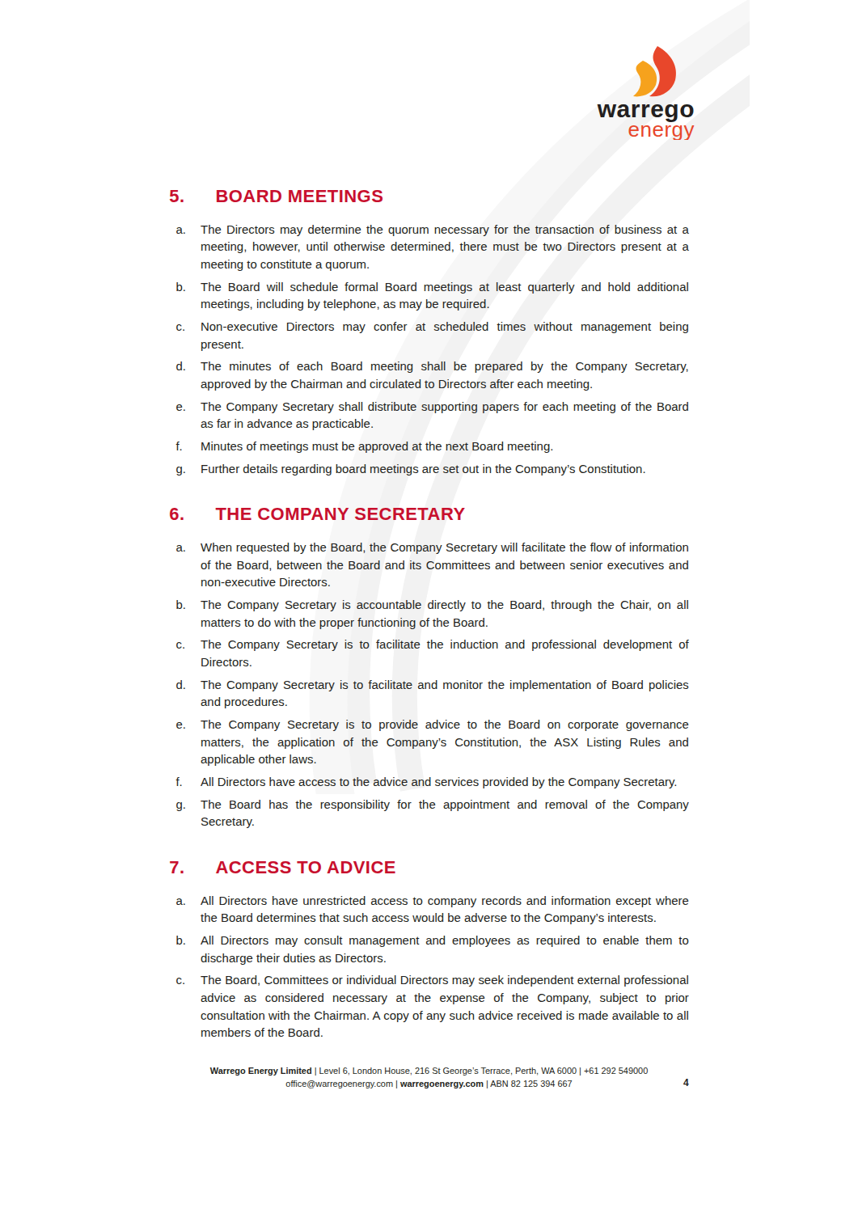warrego energy
5. BOARD MEETINGS
The Directors may determine the quorum necessary for the transaction of business at a meeting, however, until otherwise determined, there must be two Directors present at a meeting to constitute a quorum.
The Board will schedule formal Board meetings at least quarterly and hold additional meetings, including by telephone, as may be required.
Non-executive Directors may confer at scheduled times without management being present.
The minutes of each Board meeting shall be prepared by the Company Secretary, approved by the Chairman and circulated to Directors after each meeting.
The Company Secretary shall distribute supporting papers for each meeting of the Board as far in advance as practicable.
Minutes of meetings must be approved at the next Board meeting.
Further details regarding board meetings are set out in the Company’s Constitution.
6. THE COMPANY SECRETARY
When requested by the Board, the Company Secretary will facilitate the flow of information of the Board, between the Board and its Committees and between senior executives and non-executive Directors.
The Company Secretary is accountable directly to the Board, through the Chair, on all matters to do with the proper functioning of the Board.
The Company Secretary is to facilitate the induction and professional development of Directors.
The Company Secretary is to facilitate and monitor the implementation of Board policies and procedures.
The Company Secretary is to provide advice to the Board on corporate governance matters, the application of the Company’s Constitution, the ASX Listing Rules and applicable other laws.
All Directors have access to the advice and services provided by the Company Secretary.
The Board has the responsibility for the appointment and removal of the Company Secretary.
7. ACCESS TO ADVICE
All Directors have unrestricted access to company records and information except where the Board determines that such access would be adverse to the Company’s interests.
All Directors may consult management and employees as required to enable them to discharge their duties as Directors.
The Board, Committees or individual Directors may seek independent external professional advice as considered necessary at the expense of the Company, subject to prior consultation with the Chairman. A copy of any such advice received is made available to all members of the Board.
Warrego Energy Limited | Level 6, London House, 216 St George’s Terrace, Perth, WA 6000 | +61 292 549000
office@warregoenergy.com | warregoenergy.com | ABN 82 125 394 667
4